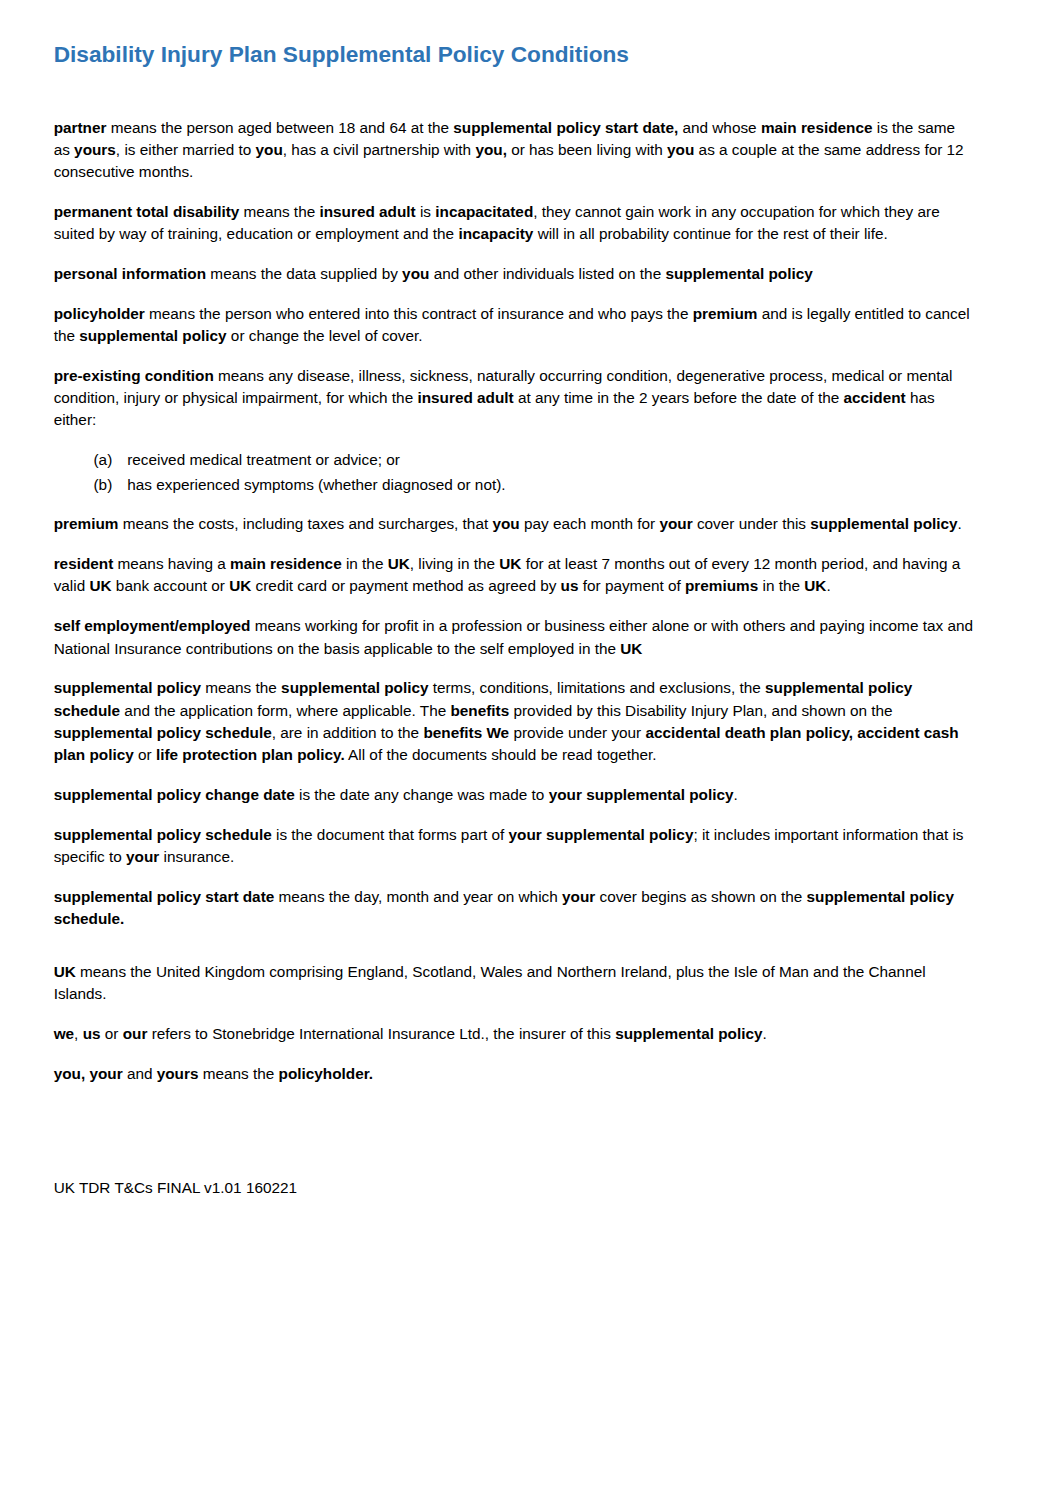Disability Injury Plan Supplemental Policy Conditions
partner means the person aged between 18 and 64 at the supplemental policy start date, and whose main residence is the same as yours, is either married to you, has a civil partnership with you, or has been living with you as a couple at the same address for 12 consecutive months.
permanent total disability means the insured adult is incapacitated, they cannot gain work in any occupation for which they are suited by way of training, education or employment and the incapacity will in all probability continue for the rest of their life.
personal information means the data supplied by you and other individuals listed on the supplemental policy
policyholder means the person who entered into this contract of insurance and who pays the premium and is legally entitled to cancel the supplemental policy or change the level of cover.
pre-existing condition means any disease, illness, sickness, naturally occurring condition, degenerative process, medical or mental condition, injury or physical impairment, for which the insured adult at any time in the 2 years before the date of the accident has either:
(a) received medical treatment or advice; or
(b) has experienced symptoms (whether diagnosed or not).
premium means the costs, including taxes and surcharges, that you pay each month for your cover under this supplemental policy.
resident means having a main residence in the UK, living in the UK for at least 7 months out of every 12 month period, and having a valid UK bank account or UK credit card or payment method as agreed by us for payment of premiums in the UK.
self employment/employed means working for profit in a profession or business either alone or with others and paying income tax and National Insurance contributions on the basis applicable to the self employed in the UK
supplemental policy means the supplemental policy terms, conditions, limitations and exclusions, the supplemental policy schedule and the application form, where applicable. The benefits provided by this Disability Injury Plan, and shown on the supplemental policy schedule, are in addition to the benefits We provide under your accidental death plan policy, accident cash plan policy or life protection plan policy. All of the documents should be read together.
supplemental policy change date is the date any change was made to your supplemental policy.
supplemental policy schedule is the document that forms part of your supplemental policy; it includes important information that is specific to your insurance.
supplemental policy start date means the day, month and year on which your cover begins as shown on the supplemental policy schedule.
UK means the United Kingdom comprising England, Scotland, Wales and Northern Ireland, plus the Isle of Man and the Channel Islands.
we, us or our refers to Stonebridge International Insurance Ltd., the insurer of this supplemental policy.
you, your and yours means the policyholder.
UK TDR T&Cs FINAL v1.01 160221